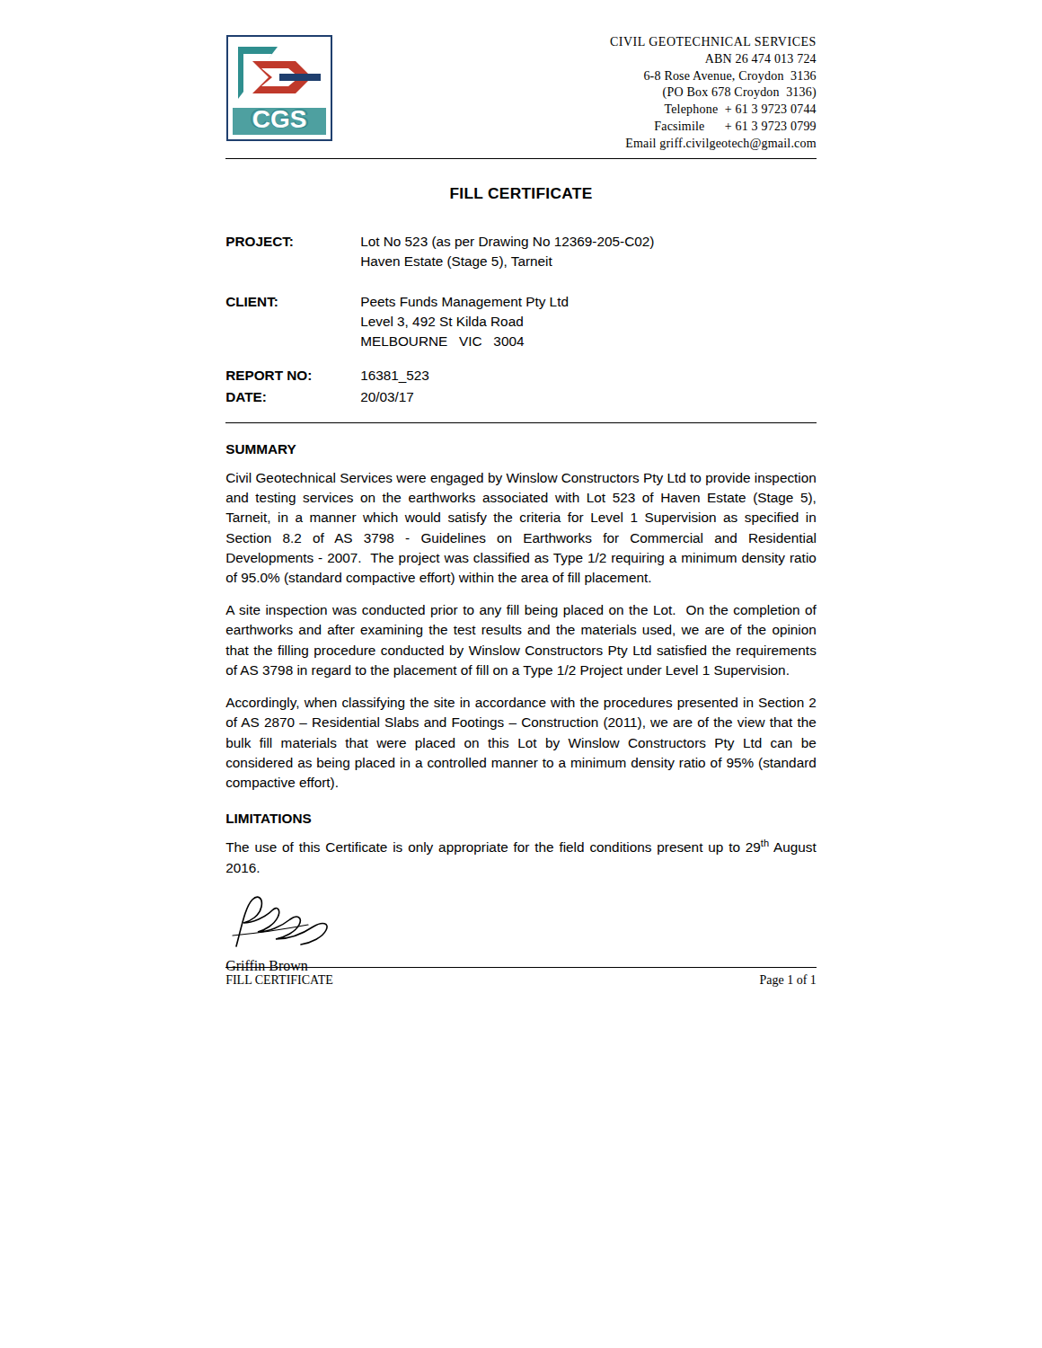CGS CGS
Civil Geotechnical Services
ABN 26 474 013 724
6-8 Rose Avenue, Croydon 3136
(PO Box 678 Croydon 3136)
Telephone + 61 3 9723 0744
Facsimile + 61 3 9723 0799
Email griff.civilgeotech@gmail.com
FILL CERTIFICATE
| PROJECT: | Lot No 523 (as per Drawing No 12369-205-C02) Haven Estate (Stage 5), Tarneit |
| CLIENT: | Peets Funds Management Pty Ltd Level 3, 492 St Kilda Road MELBOURNE VIC 3004 |
| REPORT NO: | 16381_523 |
| DATE: | 20/03/17 |
SUMMARY
Civil Geotechnical Services were engaged by Winslow Constructors Pty Ltd to provide inspection and testing services on the earthworks associated with Lot 523 of Haven Estate (Stage 5), Tarneit, in a manner which would satisfy the criteria for Level 1 Supervision as specified in Section 8.2 of AS 3798 - Guidelines on Earthworks for Commercial and Residential Developments - 2007. The project was classified as Type 1/2 requiring a minimum density ratio of 95.0% (standard compactive effort) within the area of fill placement.
A site inspection was conducted prior to any fill being placed on the Lot. On the completion of earthworks and after examining the test results and the materials used, we are of the opinion that the filling procedure conducted by Winslow Constructors Pty Ltd satisfied the requirements of AS 3798 in regard to the placement of fill on a Type 1/2 Project under Level 1 Supervision.
Accordingly, when classifying the site in accordance with the procedures presented in Section 2 of AS 2870 – Residential Slabs and Footings – Construction (2011), we are of the view that the bulk fill materials that were placed on this Lot by Winslow Constructors Pty Ltd can be considered as being placed in a controlled manner to a minimum density ratio of 95% (standard compactive effort).
LIMITATIONS
The use of this Certificate is only appropriate for the field conditions present up to 29th August 2016.
Griffin Brown
FILL CERTIFICATE Page 1 of 1